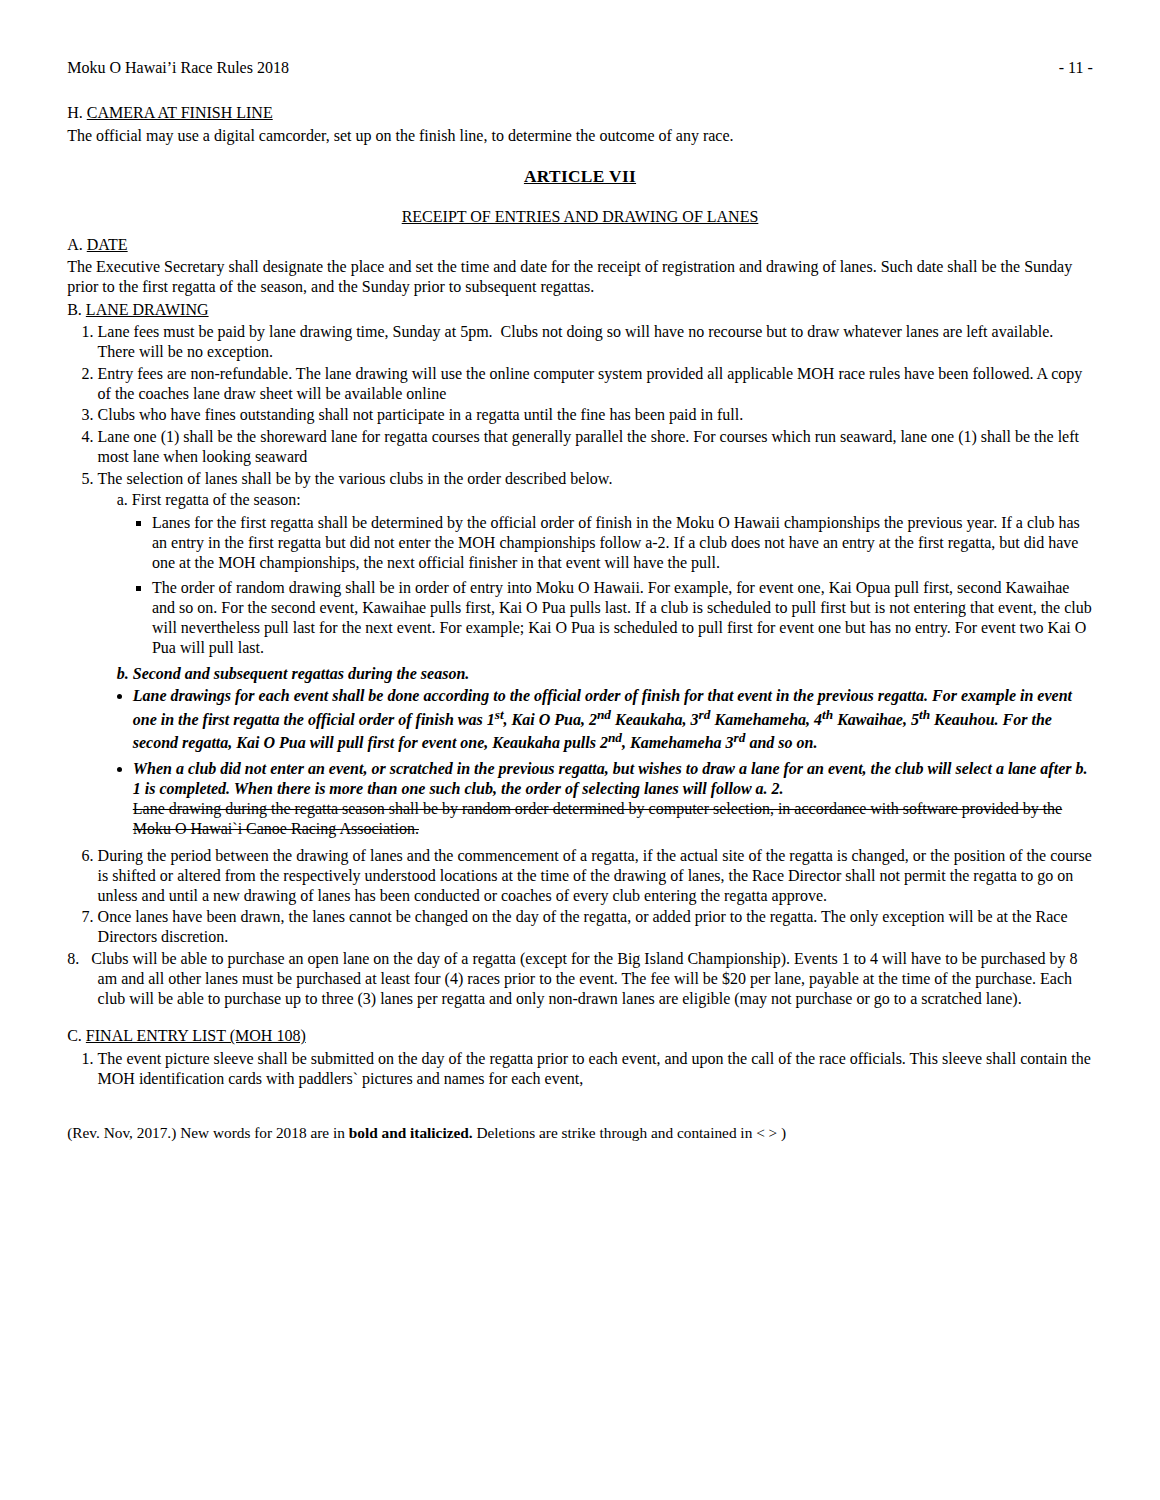Moku O Hawai’i Race Rules 2018 - 11 -
H. CAMERA AT FINISH LINE
The official may use a digital camcorder, set up on the finish line, to determine the outcome of any race.
ARTICLE VII
RECEIPT OF ENTRIES AND DRAWING OF LANES
A. DATE
The Executive Secretary shall designate the place and set the time and date for the receipt of registration and drawing of lanes. Such date shall be the Sunday prior to the first regatta of the season, and the Sunday prior to subsequent regattas.
B. LANE DRAWING
Lane fees must be paid by lane drawing time, Sunday at 5pm. Clubs not doing so will have no recourse but to draw whatever lanes are left available. There will be no exception.
Entry fees are non-refundable. The lane drawing will use the online computer system provided all applicable MOH race rules have been followed. A copy of the coaches lane draw sheet will be available online
Clubs who have fines outstanding shall not participate in a regatta until the fine has been paid in full.
Lane one (1) shall be the shoreward lane for regatta courses that generally parallel the shore. For courses which run seaward, lane one (1) shall be the left most lane when looking seaward
The selection of lanes shall be by the various clubs in the order described below.
a. First regatta of the season:
Lanes for the first regatta shall be determined by the official order of finish in the Moku O Hawaii championships the previous year. If a club has an entry in the first regatta but did not enter the MOH championships follow a-2. If a club does not have an entry at the first regatta, but did have one at the MOH championships, the next official finisher in that event will have the pull.
The order of random drawing shall be in order of entry into Moku O Hawaii. For example, for event one, Kai Opua pull first, second Kawaihae and so on. For the second event, Kawaihae pulls first, Kai O Pua pulls last. If a club is scheduled to pull first but is not entering that event, the club will nevertheless pull last for the next event. For example; Kai O Pua is scheduled to pull first for event one but has no entry. For event two Kai O Pua will pull last.
b. Second and subsequent regattas during the season.
Lane drawings for each event shall be done according to the official order of finish for that event in the previous regatta. For example in event one in the first regatta the official order of finish was 1st, Kai O Pua, 2nd Keaukaha, 3rd Kamehameha, 4th Kawaihae, 5th Keauhou. For the second regatta, Kai O Pua will pull first for event one, Keaukaha pulls 2nd, Kamehameha 3rd and so on.
When a club did not enter an event, or scratched in the previous regatta, but wishes to draw a lane for an event, the club will select a lane after b. 1 is completed. When there is more than one such club, the order of selecting lanes will follow a. 2.
Lane drawing during the regatta season shall be by random order determined by computer selection, in accordance with software provided by the Moku O Hawai`i Canoe Racing Association.
During the period between the drawing of lanes and the commencement of a regatta, if the actual site of the regatta is changed, or the position of the course is shifted or altered from the respectively understood locations at the time of the drawing of lanes, the Race Director shall not permit the regatta to go on unless and until a new drawing of lanes has been conducted or coaches of every club entering the regatta approve.
Once lanes have been drawn, the lanes cannot be changed on the day of the regatta, or added prior to the regatta. The only exception will be at the Race Directors discretion.
8. Clubs will be able to purchase an open lane on the day of a regatta (except for the Big Island Championship). Events 1 to 4 will have to be purchased by 8 am and all other lanes must be purchased at least four (4) races prior to the event. The fee will be $20 per lane, payable at the time of the purchase. Each club will be able to purchase up to three (3) lanes per regatta and only non-drawn lanes are eligible (may not purchase or go to a scratched lane).
C. FINAL ENTRY LIST (MOH 108)
The event picture sleeve shall be submitted on the day of the regatta prior to each event, and upon the call of the race officials. This sleeve shall contain the MOH identification cards with paddlers` pictures and names for each event,
(Rev. Nov, 2017.) New words for 2018 are in bold and italicized. Deletions are strike through and contained in < > )